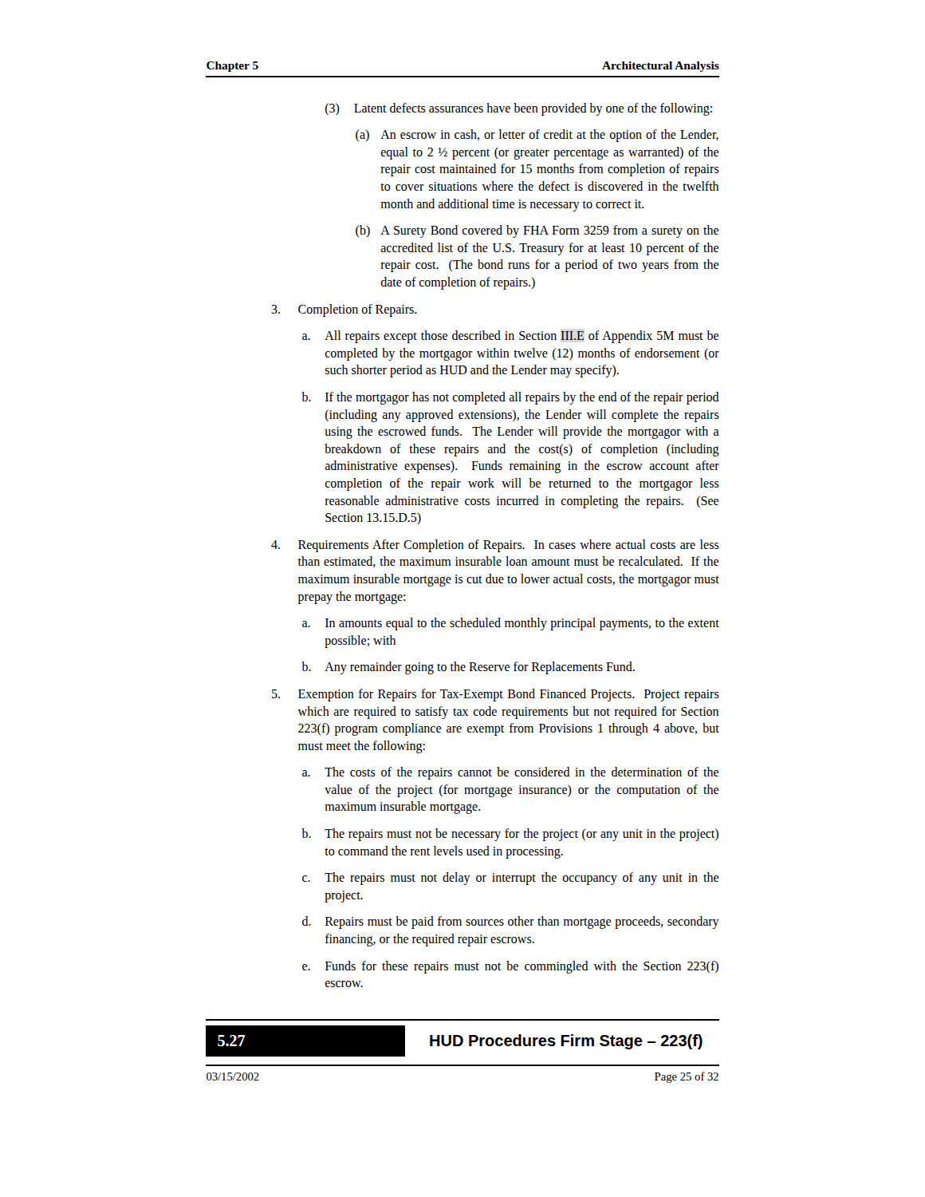Chapter 5
Architectural Analysis
(3)
Latent defects assurances have been provided by one of the following:
(a)
An escrow in cash, or letter of credit at the option of the Lender, equal to 2 ½ percent (or greater percentage as warranted) of the repair cost maintained for 15 months from completion of repairs to cover situations where the defect is discovered in the twelfth month and additional time is necessary to correct it.
(b)
A Surety Bond covered by FHA Form 3259 from a surety on the accredited list of the U.S. Treasury for at least 10 percent of the repair cost. (The bond runs for a period of two years from the date of completion of repairs.)
3.
Completion of Repairs.
a.
All repairs except those described in Section III.E of Appendix 5M must be completed by the mortgagor within twelve (12) months of endorsement (or such shorter period as HUD and the Lender may specify).
b.
If the mortgagor has not completed all repairs by the end of the repair period (including any approved extensions), the Lender will complete the repairs using the escrowed funds. The Lender will provide the mortgagor with a breakdown of these repairs and the cost(s) of completion (including administrative expenses). Funds remaining in the escrow account after completion of the repair work will be returned to the mortgagor less reasonable administrative costs incurred in completing the repairs. (See Section 13.15.D.5)
4.
Requirements After Completion of Repairs. In cases where actual costs are less than estimated, the maximum insurable loan amount must be recalculated. If the maximum insurable mortgage is cut due to lower actual costs, the mortgagor must prepay the mortgage:
a.
In amounts equal to the scheduled monthly principal payments, to the extent possible; with
b.
Any remainder going to the Reserve for Replacements Fund.
5.
Exemption for Repairs for Tax-Exempt Bond Financed Projects. Project repairs which are required to satisfy tax code requirements but not required for Section 223(f) program compliance are exempt from Provisions 1 through 4 above, but must meet the following:
a.
The costs of the repairs cannot be considered in the determination of the value of the project (for mortgage insurance) or the computation of the maximum insurable mortgage.
b.
The repairs must not be necessary for the project (or any unit in the project) to command the rent levels used in processing.
c.
The repairs must not delay or interrupt the occupancy of any unit in the project.
d.
Repairs must be paid from sources other than mortgage proceeds, secondary financing, or the required repair escrows.
e.
Funds for these repairs must not be commingled with the Section 223(f) escrow.
5.27
HUD Procedures Firm Stage – 223(f)
03/15/2002
Page 25 of 32